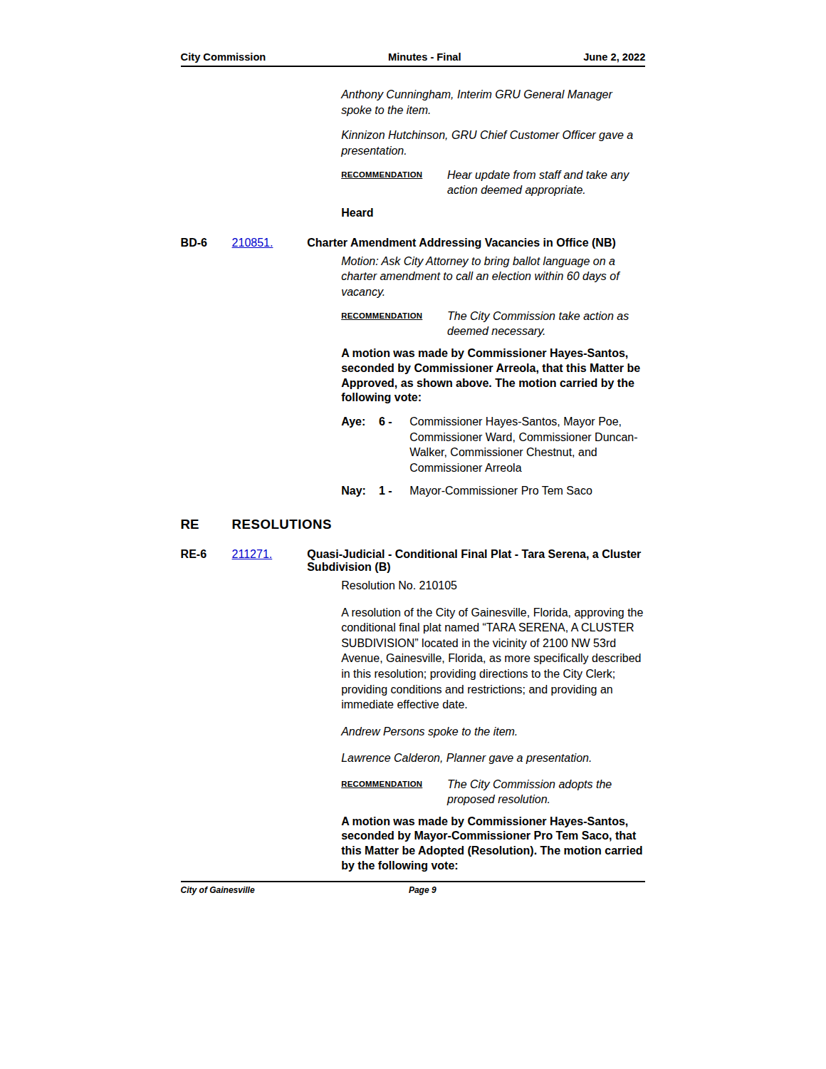City Commission
Minutes - Final
June 2, 2022
Anthony Cunningham, Interim GRU General Manager spoke to the item.
Kinnizon Hutchinson, GRU Chief Customer Officer gave a presentation.
RECOMMENDATION
Hear update from staff and take any action deemed appropriate.
Heard
BD-6
210851.
Charter Amendment Addressing Vacancies in Office (NB)
Motion: Ask City Attorney to bring ballot language on a charter amendment to call an election within 60 days of vacancy.
RECOMMENDATION
The City Commission take action as deemed necessary.
A motion was made by Commissioner Hayes-Santos, seconded by Commissioner Arreola, that this Matter be Approved, as shown above. The motion carried by the following vote:
Aye:
6 -
Commissioner Hayes-Santos, Mayor Poe, Commissioner Ward, Commissioner Duncan-Walker, Commissioner Chestnut, and Commissioner Arreola
Nay:
1 -
Mayor-Commissioner Pro Tem Saco
RE
RESOLUTIONS
RE-6
211271.
Quasi-Judicial - Conditional Final Plat - Tara Serena, a Cluster Subdivision (B)
Resolution No. 210105
A resolution of the City of Gainesville, Florida, approving the conditional final plat named “TARA SERENA, A CLUSTER SUBDIVISION” located in the vicinity of 2100 NW 53rd Avenue, Gainesville, Florida, as more specifically described in this resolution; providing directions to the City Clerk; providing conditions and restrictions; and providing an immediate effective date.
Andrew Persons spoke to the item.
Lawrence Calderon, Planner gave a presentation.
RECOMMENDATION
The City Commission adopts the proposed resolution.
A motion was made by Commissioner Hayes-Santos, seconded by Mayor-Commissioner Pro Tem Saco, that this Matter be Adopted (Resolution). The motion carried by the following vote:
City of Gainesville
Page 9